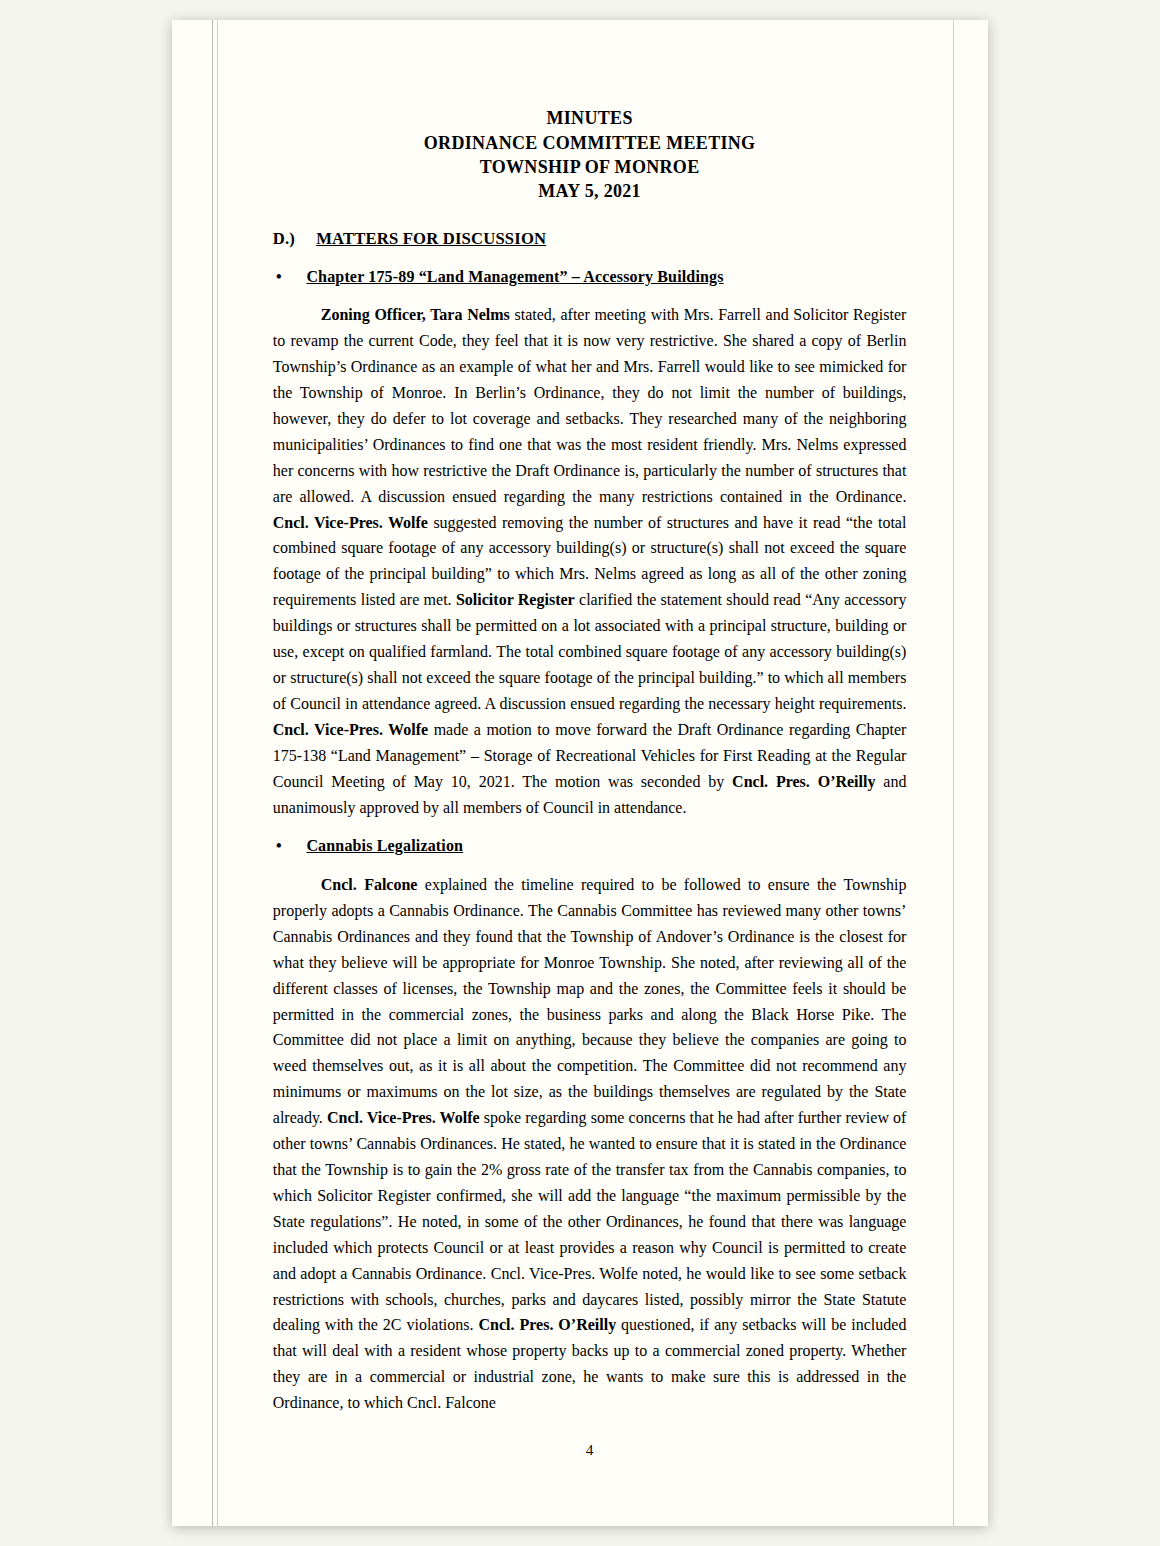MINUTES
ORDINANCE COMMITTEE MEETING
TOWNSHIP OF MONROE
MAY 5, 2021
D.) MATTERS FOR DISCUSSION
Chapter 175-89 “Land Management” – Accessory Buildings
Zoning Officer, Tara Nelms stated, after meeting with Mrs. Farrell and Solicitor Register to revamp the current Code, they feel that it is now very restrictive. She shared a copy of Berlin Township’s Ordinance as an example of what her and Mrs. Farrell would like to see mimicked for the Township of Monroe. In Berlin’s Ordinance, they do not limit the number of buildings, however, they do defer to lot coverage and setbacks. They researched many of the neighboring municipalities’ Ordinances to find one that was the most resident friendly. Mrs. Nelms expressed her concerns with how restrictive the Draft Ordinance is, particularly the number of structures that are allowed. A discussion ensued regarding the many restrictions contained in the Ordinance. Cncl. Vice-Pres. Wolfe suggested removing the number of structures and have it read “the total combined square footage of any accessory building(s) or structure(s) shall not exceed the square footage of the principal building” to which Mrs. Nelms agreed as long as all of the other zoning requirements listed are met. Solicitor Register clarified the statement should read “Any accessory buildings or structures shall be permitted on a lot associated with a principal structure, building or use, except on qualified farmland. The total combined square footage of any accessory building(s) or structure(s) shall not exceed the square footage of the principal building.” to which all members of Council in attendance agreed. A discussion ensued regarding the necessary height requirements. Cncl. Vice-Pres. Wolfe made a motion to move forward the Draft Ordinance regarding Chapter 175-138 “Land Management” – Storage of Recreational Vehicles for First Reading at the Regular Council Meeting of May 10, 2021. The motion was seconded by Cncl. Pres. O’Reilly and unanimously approved by all members of Council in attendance.
Cannabis Legalization
Cncl. Falcone explained the timeline required to be followed to ensure the Township properly adopts a Cannabis Ordinance. The Cannabis Committee has reviewed many other towns’ Cannabis Ordinances and they found that the Township of Andover’s Ordinance is the closest for what they believe will be appropriate for Monroe Township. She noted, after reviewing all of the different classes of licenses, the Township map and the zones, the Committee feels it should be permitted in the commercial zones, the business parks and along the Black Horse Pike. The Committee did not place a limit on anything, because they believe the companies are going to weed themselves out, as it is all about the competition. The Committee did not recommend any minimums or maximums on the lot size, as the buildings themselves are regulated by the State already. Cncl. Vice-Pres. Wolfe spoke regarding some concerns that he had after further review of other towns’ Cannabis Ordinances. He stated, he wanted to ensure that it is stated in the Ordinance that the Township is to gain the 2% gross rate of the transfer tax from the Cannabis companies, to which Solicitor Register confirmed, she will add the language “the maximum permissible by the State regulations”. He noted, in some of the other Ordinances, he found that there was language included which protects Council or at least provides a reason why Council is permitted to create and adopt a Cannabis Ordinance. Cncl. Vice-Pres. Wolfe noted, he would like to see some setback restrictions with schools, churches, parks and daycares listed, possibly mirror the State Statute dealing with the 2C violations. Cncl. Pres. O’Reilly questioned, if any setbacks will be included that will deal with a resident whose property backs up to a commercial zoned property. Whether they are in a commercial or industrial zone, he wants to make sure this is addressed in the Ordinance, to which Cncl. Falcone
4